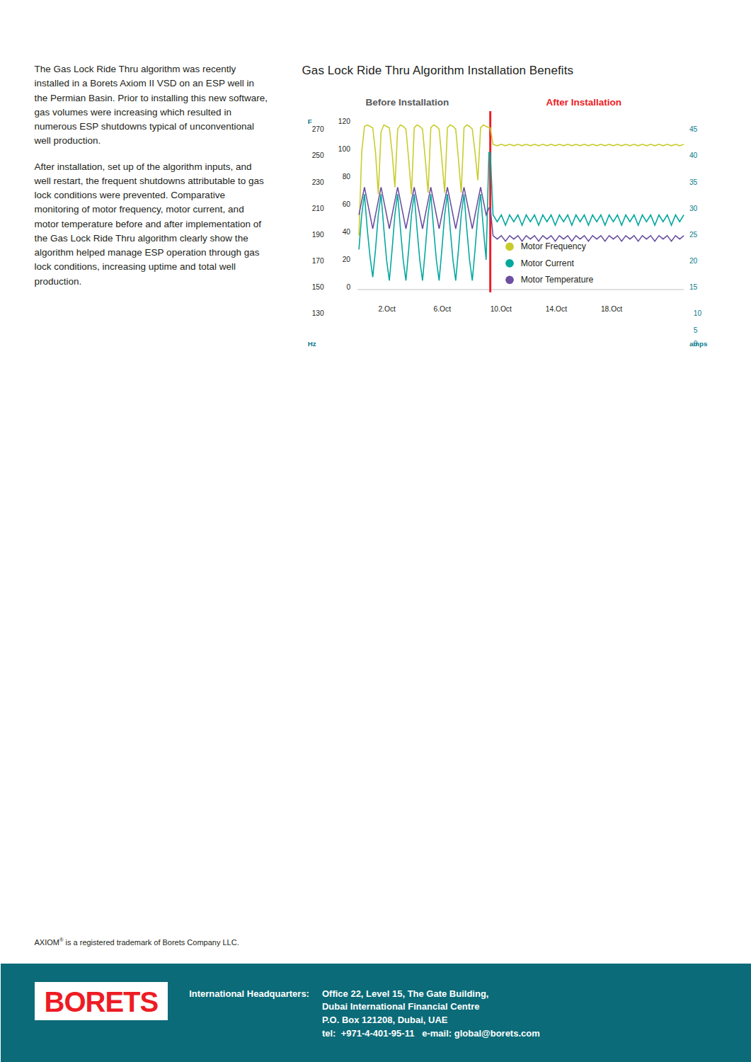The Gas Lock Ride Thru algorithm was recently installed in a Borets Axiom II VSD on an ESP well in the Permian Basin. Prior to installing this new software, gas volumes were increasing which resulted in numerous ESP shutdowns typical of unconventional well production.
After installation, set up of the algorithm inputs, and well restart, the frequent shutdowns attributable to gas lock conditions were prevented. Comparative monitoring of motor frequency, motor current, and motor temperature before and after implementation of the Gas Lock Ride Thru algorithm clearly show the algorithm helped manage ESP operation through gas lock conditions, increasing uptime and total well production.
Gas Lock Ride Thru Algorithm Installation Benefits
Before Installation After Installation
F Hz amps 270 250 230 210 190 170 150 130 120 100 80 60 40 20 0 45 40 35 30 25 20 15 10 5 0 Motor Frequency Motor Current Motor Temperature 2.Oct 6.Oct 10.Oct 14.Oct 18.Oct
AXIOM® is a registered trademark of Borets Company LLC.
BORETS
International Headquarters:
Office 22, Level 15, The Gate Building,
Dubai International Financial Centre
P.O. Box 121208, Dubai, UAE
tel: +971-4-401-95-11 e-mail: global@borets.com